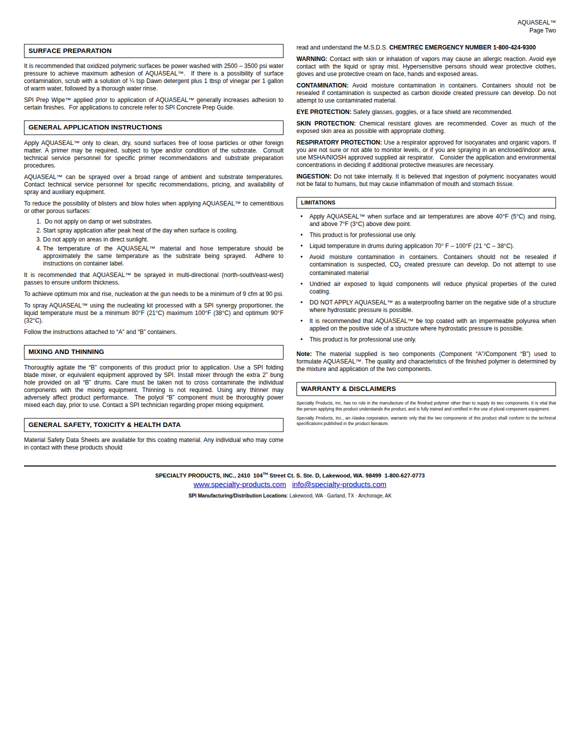AQUASEAL™
Page Two
Surface Preparation
It is recommended that oxidized polymeric surfaces be power washed with 2500 – 3500 psi water pressure to achieve maximum adhesion of AQUASEAL™. If there is a possibility of surface contamination, scrub with a solution of ¼ tsp Dawn detergent plus 1 tbsp of vinegar per 1 gallon of warm water, followed by a thorough water rinse.
SPI Prep Wipe™ applied prior to application of AQUASEAL™ generally increases adhesion to certain finishes. For applications to concrete refer to SPI Concrete Prep Guide.
General Application Instructions
Apply AQUASEAL™ only to clean, dry, sound surfaces free of loose particles or other foreign matter. A primer may be required, subject to type and/or condition of the substrate. Consult technical service personnel for specific primer recommendations and substrate preparation procedures.
AQUASEAL™ can be sprayed over a broad range of ambient and substrate temperatures. Contact technical service personnel for specific recommendations, pricing, and availability of spray and auxiliary equipment.
To reduce the possibility of blisters and blow holes when applying AQUASEAL™ to cementitious or other porous surfaces:
Do not apply on damp or wet substrates.
Start spray application after peak heat of the day when surface is cooling.
Do not apply on areas in direct sunlight.
The temperature of the AQUASEAL™ material and hose temperature should be approximately the same temperature as the substrate being sprayed. Adhere to instructions on container label.
It is recommended that AQUASEAL™ be sprayed in multi-directional (north-south/east-west) passes to ensure uniform thickness.
To achieve optimum mix and rise, nucleation at the gun needs to be a minimum of 9 cfm at 90 psi.
To spray AQUASEAL™ using the nucleating kit processed with a SPI synergy proportioner, the liquid temperature must be a minimum 80°F (21°C) maximum 100°F (38°C) and optimum 90°F (32°C).
Follow the instructions attached to “A” and “B” containers.
Mixing and Thinning
Thoroughly agitate the “B” components of this product prior to application. Use a SPI folding blade mixer, or equivalent equipment approved by SPI. Install mixer through the extra 2” bung hole provided on all “B” drums. Care must be taken not to cross contaminate the individual components with the mixing equipment. Thinning is not required. Using any thinner may adversely affect product performance. The polyol “B” component must be thoroughly power mixed each day, prior to use. Contact a SPI technician regarding proper mixing equipment.
General Safety, Toxicity & Health Data
Material Safety Data Sheets are available for this coating material. Any individual who may come in contact with these products should
read and understand the M.S.D.S. CHEMTREC EMERGENCY NUMBER 1-800-424-9300
WARNING: Contact with skin or inhalation of vapors may cause an allergic reaction. Avoid eye contact with the liquid or spray mist. Hypersensitive persons should wear protective clothes, gloves and use protective cream on face, hands and exposed areas.
CONTAMINATION: Avoid moisture contamination in containers. Containers should not be resealed if contamination is suspected as carbon dioxide created pressure can develop. Do not attempt to use contaminated material.
EYE PROTECTION: Safety glasses, goggles, or a face shield are recommended.
SKIN PROTECTION: Chemical resistant gloves are recommended. Cover as much of the exposed skin area as possible with appropriate clothing.
RESPIRATORY PROTECTION: Use a respirator approved for isocyanates and organic vapors. If you are not sure or not able to monitor levels, or if you are spraying in an enclosed/indoor area, use MSHA/NIOSH approved supplied air respirator. Consider the application and environmental concentrations in deciding if additional protective measures are necessary.
INGESTION: Do not take internally. It is believed that ingestion of polymeric isocyanates would not be fatal to humans, but may cause inflammation of mouth and stomach tissue.
Limitations
Apply AQUASEAL™ when surface and air temperatures are above 40°F (5°C) and rising, and above 7°F (3°C) above dew point.
This product is for professional use only.
Liquid temperature in drums during application 70° F – 100°F (21 °C – 38°C).
Avoid moisture contamination in containers. Containers should not be resealed if contamination is suspected, CO2 created pressure can develop. Do not attempt to use contaminated material
Undried air exposed to liquid components will reduce physical properties of the cured coating.
DO NOT APPLY AQUASEAL™ as a waterproofing barrier on the negative side of a structure where hydrostatic pressure is possible.
It is recommended that AQUASEAL™ be top coated with an impermeable polyurea when applied on the positive side of a structure where hydrostatic pressure is possible.
This product is for professional use only.
Note: The material supplied is two components (Component “A”/Component “B”) used to formulate AQUASEAL™. The quality and characteristics of the finished polymer is determined by the mixture and application of the two components.
Warranty & Disclaimers
Specialty Products, Inc. has no role in the manufacture of the finished polymer other than to supply its two components. It is vital that the person applying this product understands the product, and is fully trained and certified in the use of plural-component equipment.
Specialty Products, Inc., an Alaska corporation, warrants only that the two components of this product shall conform to the technical specifications published in the product literature.
SPECIALTY PRODUCTS, INC., 2410 104TH Street Ct. S. Ste. D, Lakewood, WA. 98499 1-800-627-0773
www.specialty-products.com info@specialty-products.com
SPI Manufacturing/Distribution Locations: Lakewood, WA · Garland, TX · Anchorage, AK